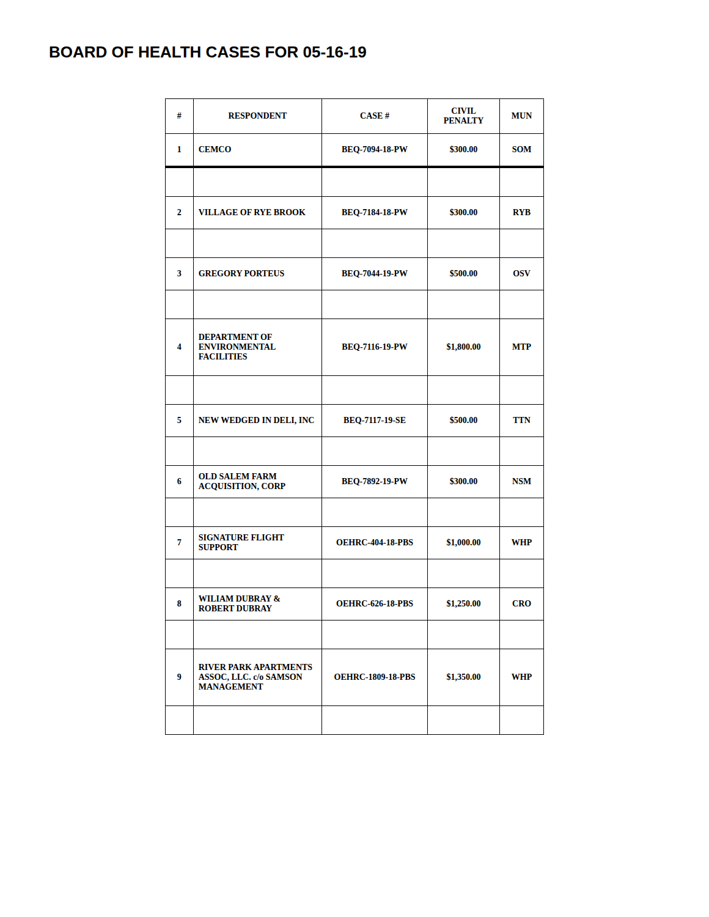BOARD OF HEALTH CASES FOR 05-16-19
| # | RESPONDENT | CASE # | CIVIL PENALTY | MUN |
| --- | --- | --- | --- | --- |
| 1 | CEMCO | BEQ-7094-18-PW | $300.00 | SOM |
| 2 | VILLAGE OF RYE BROOK | BEQ-7184-18-PW | $300.00 | RYB |
| 3 | GREGORY PORTEUS | BEQ-7044-19-PW | $500.00 | OSV |
| 4 | DEPARTMENT OF ENVIRONMENTAL FACILITIES | BEQ-7116-19-PW | $1,800.00 | MTP |
| 5 | NEW WEDGED IN DELI, INC | BEQ-7117-19-SE | $500.00 | TTN |
| 6 | OLD SALEM FARM ACQUISITION, CORP | BEQ-7892-19-PW | $300.00 | NSM |
| 7 | SIGNATURE FLIGHT SUPPORT | OEHRC-404-18-PBS | $1,000.00 | WHP |
| 8 | WILIAM DUBRAY & ROBERT DUBRAY | OEHRC-626-18-PBS | $1,250.00 | CRO |
| 9 | RIVER PARK APARTMENTS ASSOC, LLC. c/o SAMSON MANAGEMENT | OEHRC-1809-18-PBS | $1,350.00 | WHP |